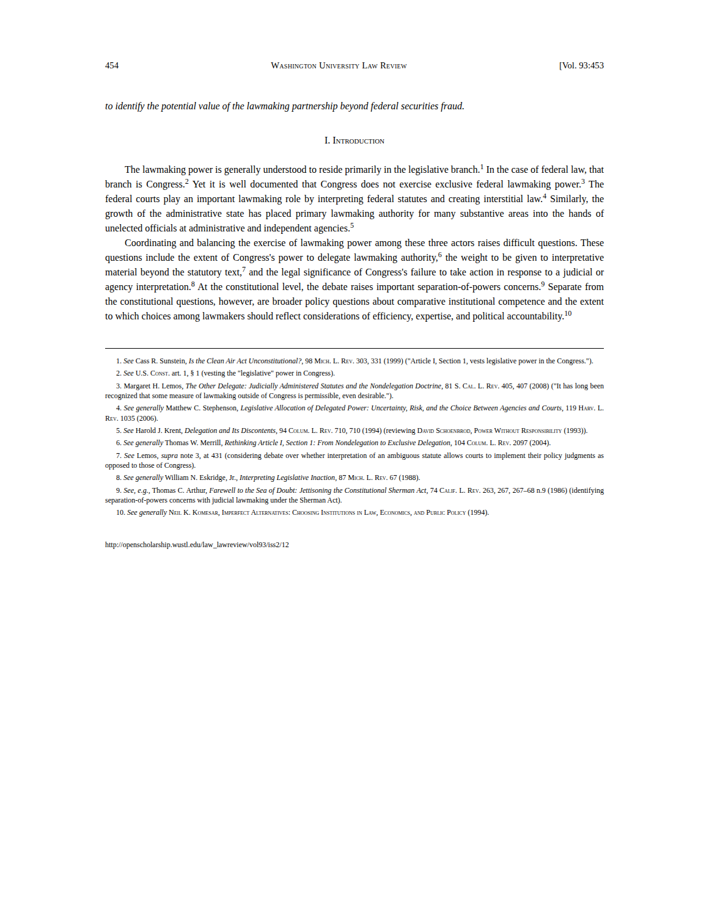454 Washington University Law Review [Vol. 93:453
to identify the potential value of the lawmaking partnership beyond federal securities fraud.
I. Introduction
The lawmaking power is generally understood to reside primarily in the legislative branch.1 In the case of federal law, that branch is Congress.2 Yet it is well documented that Congress does not exercise exclusive federal lawmaking power.3 The federal courts play an important lawmaking role by interpreting federal statutes and creating interstitial law.4 Similarly, the growth of the administrative state has placed primary lawmaking authority for many substantive areas into the hands of unelected officials at administrative and independent agencies.5
Coordinating and balancing the exercise of lawmaking power among these three actors raises difficult questions. These questions include the extent of Congress's power to delegate lawmaking authority,6 the weight to be given to interpretative material beyond the statutory text,7 and the legal significance of Congress's failure to take action in response to a judicial or agency interpretation.8 At the constitutional level, the debate raises important separation-of-powers concerns.9 Separate from the constitutional questions, however, are broader policy questions about comparative institutional competence and the extent to which choices among lawmakers should reflect considerations of efficiency, expertise, and political accountability.10
1. See Cass R. Sunstein, Is the Clean Air Act Unconstitutional?, 98 Mich. L. Rev. 303, 331 (1999) ("Article I, Section 1, vests legislative power in the Congress.").
2. See U.S. Const. art. 1, § 1 (vesting the "legislative" power in Congress).
3. Margaret H. Lemos, The Other Delegate: Judicially Administered Statutes and the Nondelegation Doctrine, 81 S. Cal. L. Rev. 405, 407 (2008) ("It has long been recognized that some measure of lawmaking outside of Congress is permissible, even desirable.").
4. See generally Matthew C. Stephenson, Legislative Allocation of Delegated Power: Uncertainty, Risk, and the Choice Between Agencies and Courts, 119 Harv. L. Rev. 1035 (2006).
5. See Harold J. Krent, Delegation and Its Discontents, 94 Colum. L. Rev. 710, 710 (1994) (reviewing David Schoenbrod, Power Without Responsibility (1993)).
6. See generally Thomas W. Merrill, Rethinking Article I, Section 1: From Nondelegation to Exclusive Delegation, 104 Colum. L. Rev. 2097 (2004).
7. See Lemos, supra note 3, at 431 (considering debate over whether interpretation of an ambiguous statute allows courts to implement their policy judgments as opposed to those of Congress).
8. See generally William N. Eskridge, Jr., Interpreting Legislative Inaction, 87 Mich. L. Rev. 67 (1988).
9. See, e.g., Thomas C. Arthur, Farewell to the Sea of Doubt: Jettisoning the Constitutional Sherman Act, 74 Calif. L. Rev. 263, 267, 267–68 n.9 (1986) (identifying separation-of-powers concerns with judicial lawmaking under the Sherman Act).
10. See generally Neil K. Komesar, Imperfect Alternatives: Choosing Institutions in Law, Economics, and Public Policy (1994).
http://openscholarship.wustl.edu/law_lawreview/vol93/iss2/12